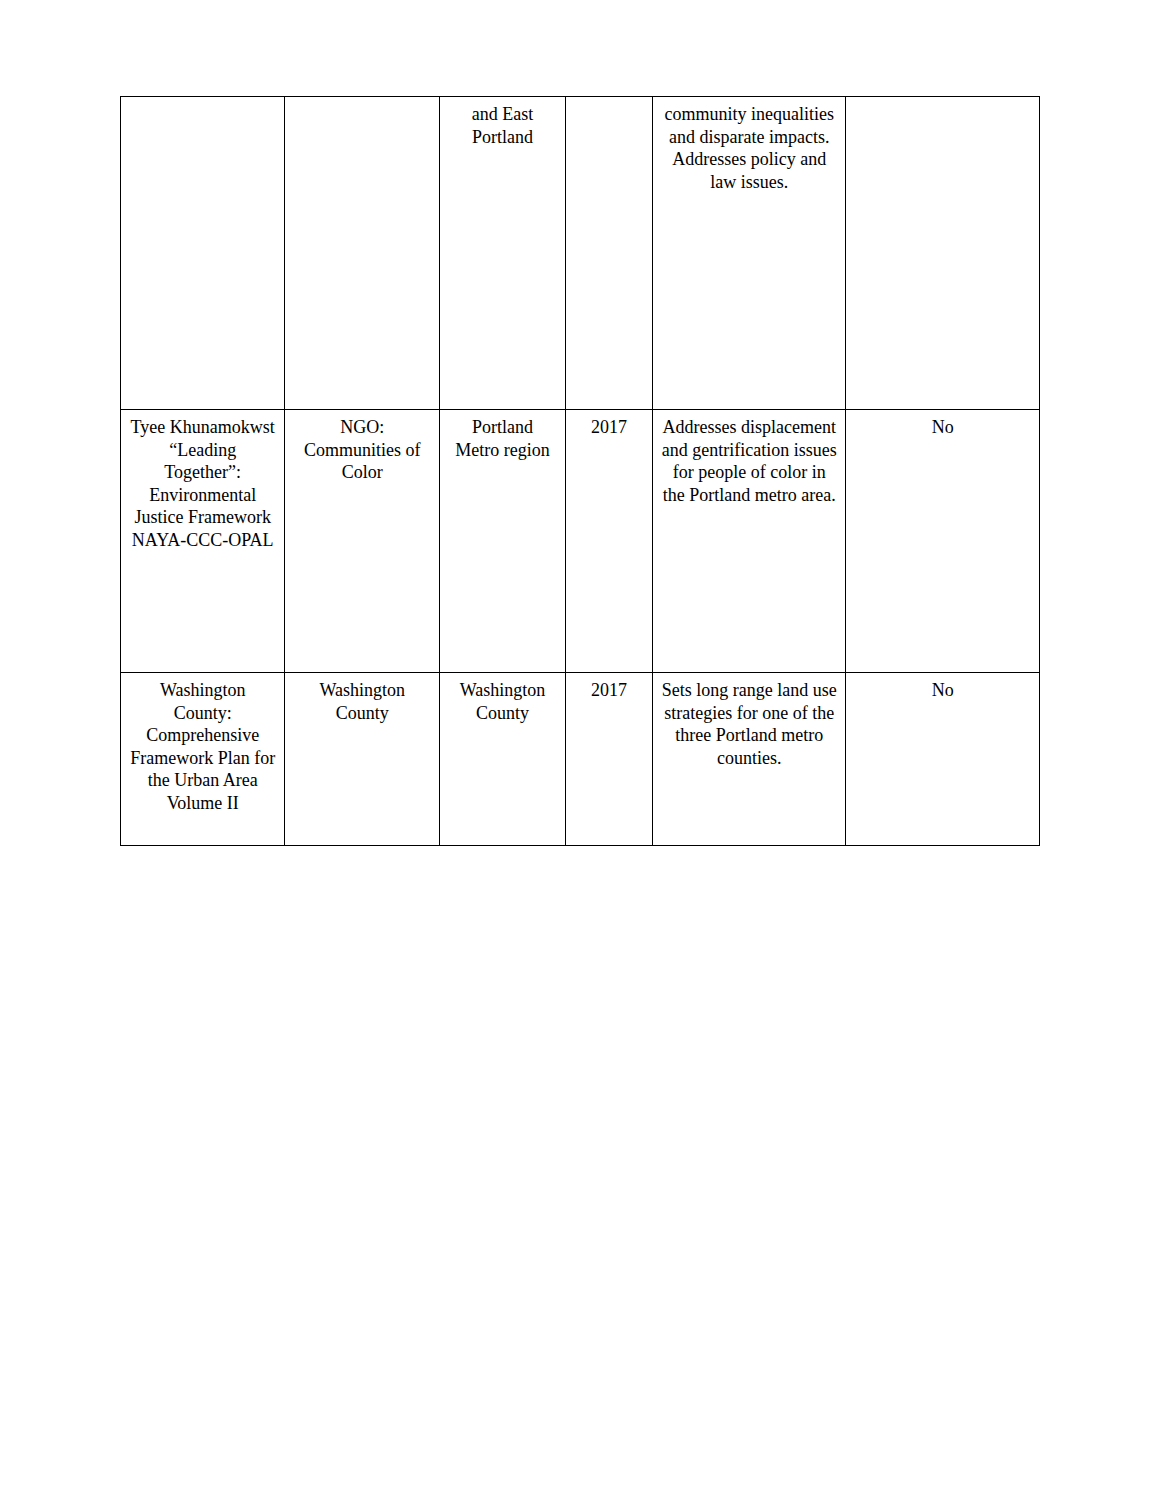| | | and East Portland | | community inequalities and disparate impacts. Addresses policy and law issues. | |
| Tyee Khunamokwst “Leading Together”: Environmental Justice Framework NAYA-CCC-OPAL | NGO: Communities of Color | Portland Metro region | 2017 | Addresses displacement and gentrification issues for people of color in the Portland metro area. | No |
| Washington County: Comprehensive Framework Plan for the Urban Area Volume II | Washington County | Washington County | 2017 | Sets long range land use strategies for one of the three Portland metro counties. | No |